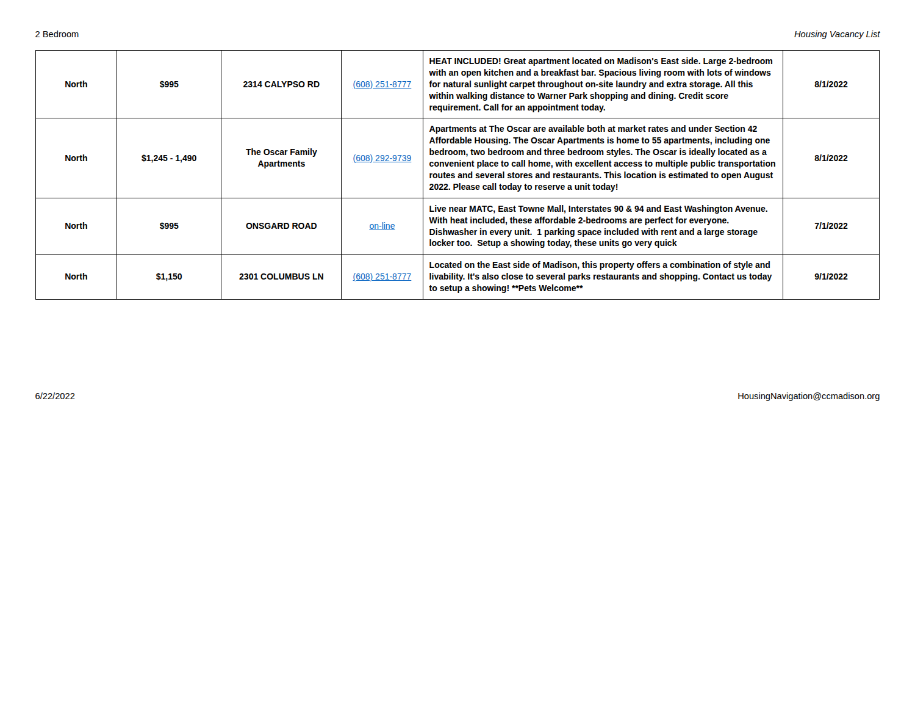2 Bedroom
Housing Vacancy List
| North | $995 | 2314 CALYPSO RD | (608) 251-8777 | HEAT INCLUDED! Great apartment located on Madison's East side. Large 2-bedroom with an open kitchen and a breakfast bar. Spacious living room with lots of windows for natural sunlight carpet throughout on-site laundry and extra storage. All this within walking distance to Warner Park shopping and dining. Credit score requirement. Call for an appointment today. | 8/1/2022 |
| North | $1,245 - 1,490 | The Oscar Family Apartments | (608) 292-9739 | Apartments at The Oscar are available both at market rates and under Section 42 Affordable Housing. The Oscar Apartments is home to 55 apartments, including one bedroom, two bedroom and three bedroom styles. The Oscar is ideally located as a convenient place to call home, with excellent access to multiple public transportation routes and several stores and restaurants. This location is estimated to open August 2022. Please call today to reserve a unit today! | 8/1/2022 |
| North | $995 | ONSGARD ROAD | on-line | Live near MATC, East Towne Mall, Interstates 90 & 94 and East Washington Avenue. With heat included, these affordable 2-bedrooms are perfect for everyone. Dishwasher in every unit. 1 parking space included with rent and a large storage locker too. Setup a showing today, these units go very quick | 7/1/2022 |
| North | $1,150 | 2301 COLUMBUS LN | (608) 251-8777 | Located on the East side of Madison, this property offers a combination of style and livability. It's also close to several parks restaurants and shopping. Contact us today to setup a showing! **Pets Welcome** | 9/1/2022 |
6/22/2022
HousingNavigation@ccmadison.org